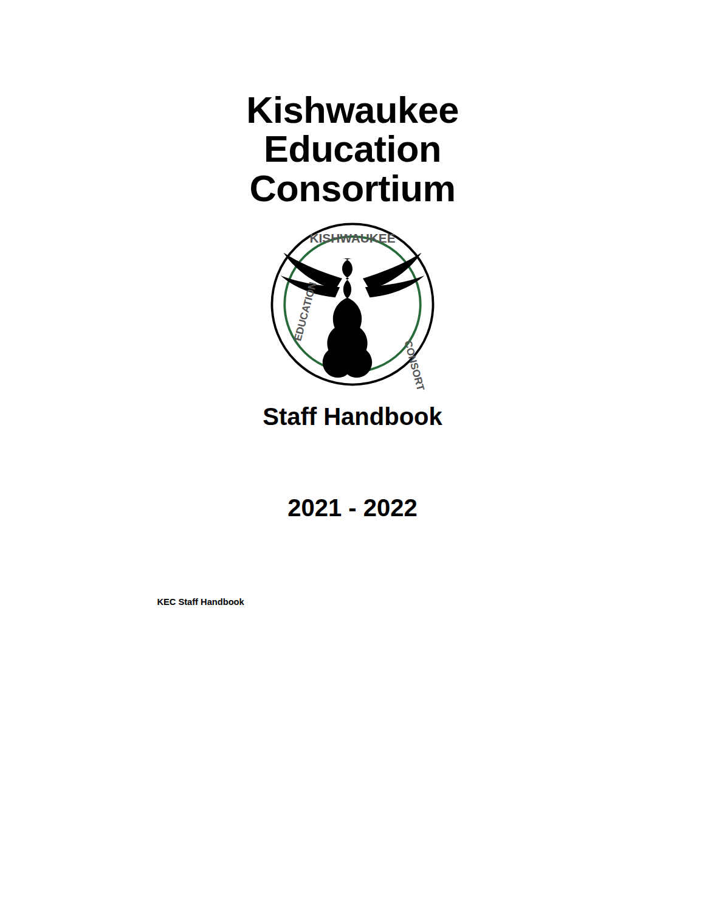Kishwaukee Education Consortium
Staff Handbook
2021 - 2022
KEC Staff Handbook